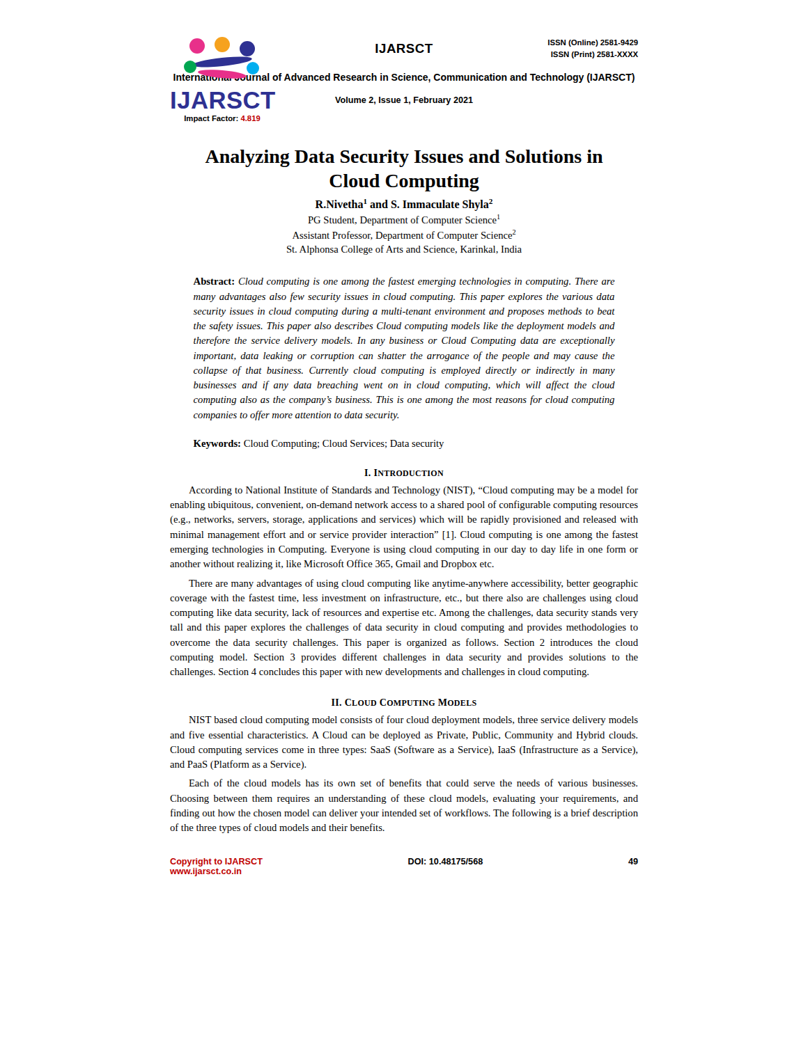IJARSCT
Impact Factor: 4.819
IJARSCT
International Journal of Advanced Research in Science, Communication and Technology (IJARSCT)
Volume 2, Issue 1, February 2021
ISSN (Online) 2581-9429
ISSN (Print) 2581-XXXX
Analyzing Data Security Issues and Solutions in
Cloud Computing
R.Nivetha1 and S. Immaculate Shyla2
PG Student, Department of Computer Science1
Assistant Professor, Department of Computer Science2
St. Alphonsa College of Arts and Science, Karinkal, India
Abstract: Cloud computing is one among the fastest emerging technologies in computing. There are many advantages also few security issues in cloud computing. This paper explores the various data security issues in cloud computing during a multi-tenant environment and proposes methods to beat the safety issues. This paper also describes Cloud computing models like the deployment models and therefore the service delivery models. In any business or Cloud Computing data are exceptionally important, data leaking or corruption can shatter the arrogance of the people and may cause the collapse of that business. Currently cloud computing is employed directly or indirectly in many businesses and if any data breaching went on in cloud computing, which will affect the cloud computing also as the company’s business. This is one among the most reasons for cloud computing companies to offer more attention to data security.
Keywords: Cloud Computing; Cloud Services; Data security
I. INTRODUCTION
According to National Institute of Standards and Technology (NIST), “Cloud computing may be a model for enabling ubiquitous, convenient, on-demand network access to a shared pool of configurable computing resources (e.g., networks, servers, storage, applications and services) which will be rapidly provisioned and released with minimal management effort and or service provider interaction” [1]. Cloud computing is one among the fastest emerging technologies in Computing. Everyone is using cloud computing in our day to day life in one form or another without realizing it, like Microsoft Office 365, Gmail and Dropbox etc.
There are many advantages of using cloud computing like anytime-anywhere accessibility, better geographic coverage with the fastest time, less investment on infrastructure, etc., but there also are challenges using cloud computing like data security, lack of resources and expertise etc. Among the challenges, data security stands very tall and this paper explores the challenges of data security in cloud computing and provides methodologies to overcome the data security challenges. This paper is organized as follows. Section 2 introduces the cloud computing model. Section 3 provides different challenges in data security and provides solutions to the challenges. Section 4 concludes this paper with new developments and challenges in cloud computing.
II. CLOUD COMPUTING MODELS
NIST based cloud computing model consists of four cloud deployment models, three service delivery models and five essential characteristics. A Cloud can be deployed as Private, Public, Community and Hybrid clouds. Cloud computing services come in three types: SaaS (Software as a Service), IaaS (Infrastructure as a Service), and PaaS (Platform as a Service).
Each of the cloud models has its own set of benefits that could serve the needs of various businesses. Choosing between them requires an understanding of these cloud models, evaluating your requirements, and finding out how the chosen model can deliver your intended set of workflows. The following is a brief description of the three types of cloud models and their benefits.
Copyright to IJARSCT www.ijarsct.co.in
DOI: 10.48175/568
49